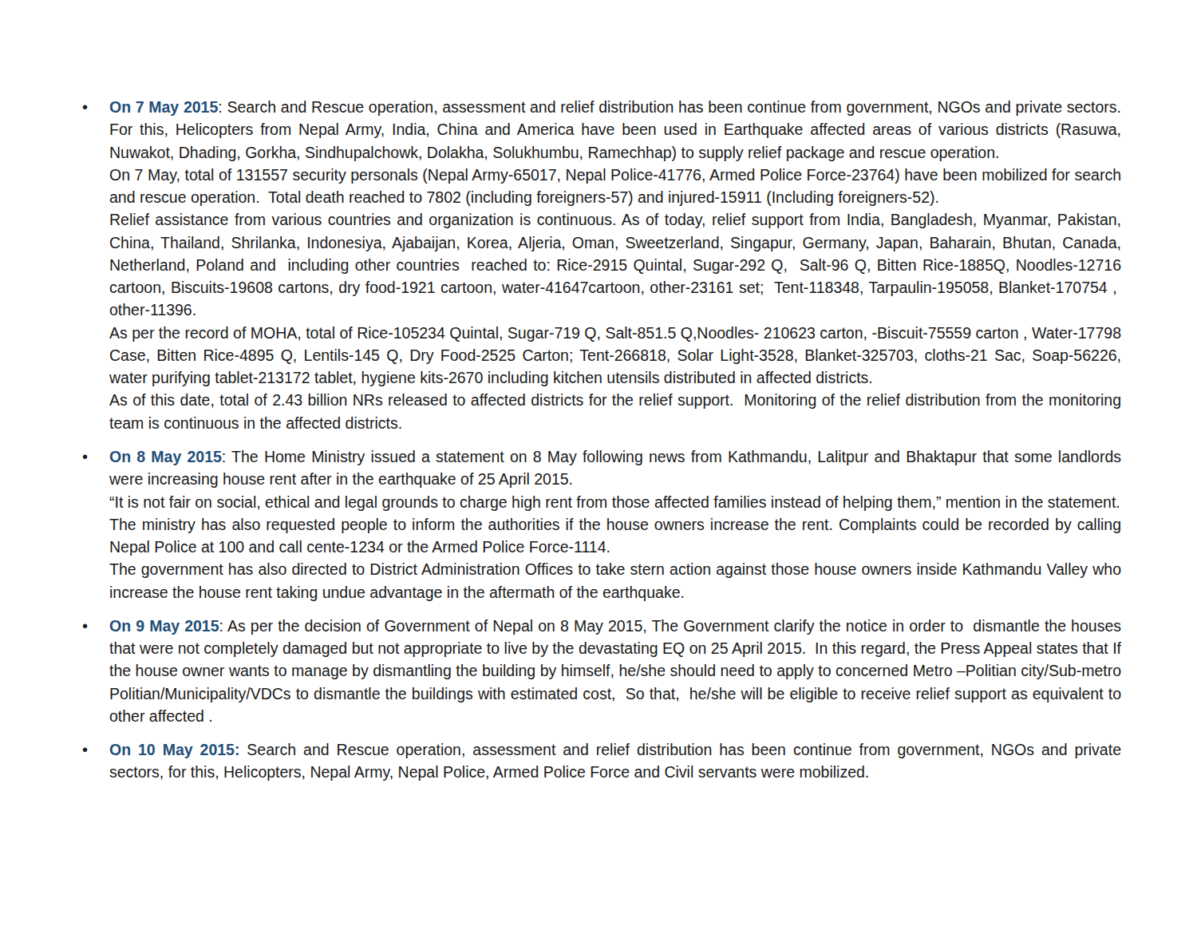On 7 May 2015: Search and Rescue operation, assessment and relief distribution has been continue from government, NGOs and private sectors. For this, Helicopters from Nepal Army, India, China and America have been used in Earthquake affected areas of various districts (Rasuwa, Nuwakot, Dhading, Gorkha, Sindhupalchowk, Dolakha, Solukhumbu, Ramechhap) to supply relief package and rescue operation.
On 7 May, total of 131557 security personals (Nepal Army-65017, Nepal Police-41776, Armed Police Force-23764) have been mobilized for search and rescue operation. Total death reached to 7802 (including foreigners-57) and injured-15911 (Including foreigners-52).
Relief assistance from various countries and organization is continuous. As of today, relief support from India, Bangladesh, Myanmar, Pakistan, China, Thailand, Shrilanka, Indonesiya, Ajabaijan, Korea, Aljeria, Oman, Sweetzerland, Singapur, Germany, Japan, Baharain, Bhutan, Canada, Netherland, Poland and including other countries reached to: Rice-2915 Quintal, Sugar-292 Q, Salt-96 Q, Bitten Rice-1885Q, Noodles-12716 cartoon, Biscuits-19608 cartons, dry food-1921 cartoon, water-41647cartoon, other-23161 set; Tent-118348, Tarpaulin-195058, Blanket-170754 , other-11396.
As per the record of MOHA, total of Rice-105234 Quintal, Sugar-719 Q, Salt-851.5 Q,Noodles- 210623 carton, -Biscuit-75559 carton , Water-17798 Case, Bitten Rice-4895 Q, Lentils-145 Q, Dry Food-2525 Carton; Tent-266818, Solar Light-3528, Blanket-325703, cloths-21 Sac, Soap-56226, water purifying tablet-213172 tablet, hygiene kits-2670 including kitchen utensils distributed in affected districts.
As of this date, total of 2.43 billion NRs released to affected districts for the relief support. Monitoring of the relief distribution from the monitoring team is continuous in the affected districts.
On 8 May 2015: The Home Ministry issued a statement on 8 May following news from Kathmandu, Lalitpur and Bhaktapur that some landlords were increasing house rent after in the earthquake of 25 April 2015.
“It is not fair on social, ethical and legal grounds to charge high rent from those affected families instead of helping them,” mention in the statement.
The ministry has also requested people to inform the authorities if the house owners increase the rent. Complaints could be recorded by calling Nepal Police at 100 and call cente-1234 or the Armed Police Force-1114.
The government has also directed to District Administration Offices to take stern action against those house owners inside Kathmandu Valley who increase the house rent taking undue advantage in the aftermath of the earthquake.
On 9 May 2015: As per the decision of Government of Nepal on 8 May 2015, The Government clarify the notice in order to dismantle the houses that were not completely damaged but not appropriate to live by the devastating EQ on 25 April 2015. In this regard, the Press Appeal states that If the house owner wants to manage by dismantling the building by himself, he/she should need to apply to concerned Metro –Politian city/Sub-metro Politian/Municipality/VDCs to dismantle the buildings with estimated cost, So that, he/she will be eligible to receive relief support as equivalent to other affected .
On 10 May 2015: Search and Rescue operation, assessment and relief distribution has been continue from government, NGOs and private sectors, for this, Helicopters, Nepal Army, Nepal Police, Armed Police Force and Civil servants were mobilized.